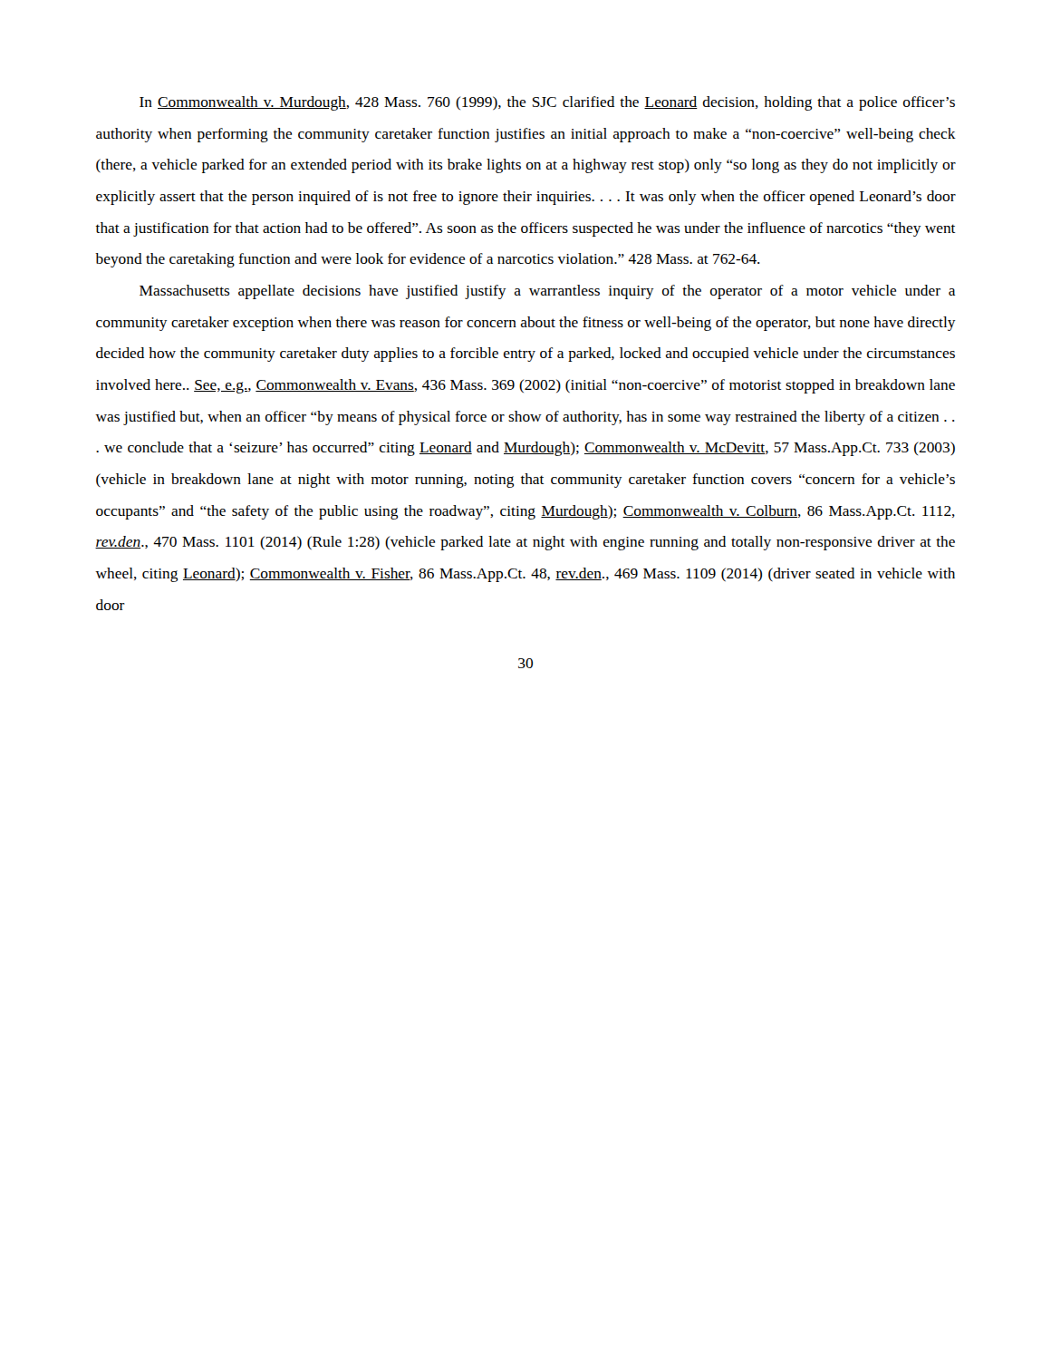In Commonwealth v. Murdough, 428 Mass. 760 (1999), the SJC clarified the Leonard decision, holding that a police officer’s authority when performing the community caretaker function justifies an initial approach to make a “non-coercive” well-being check (there, a vehicle parked for an extended period with its brake lights on at a highway rest stop) only “so long as they do not implicitly or explicitly assert that the person inquired of is not free to ignore their inquiries. . . . It was only when the officer opened Leonard’s door that a justification for that action had to be offered”. As soon as the officers suspected he was under the influence of narcotics “they went beyond the caretaking function and were look for evidence of a narcotics violation.” 428 Mass. at 762-64.
Massachusetts appellate decisions have justified justify a warrantless inquiry of the operator of a motor vehicle under a community caretaker exception when there was reason for concern about the fitness or well-being of the operator, but none have directly decided how the community caretaker duty applies to a forcible entry of a parked, locked and occupied vehicle under the circumstances involved here.. See, e.g., Commonwealth v. Evans, 436 Mass. 369 (2002) (initial “non-coercive” of motorist stopped in breakdown lane was justified but, when an officer “by means of physical force or show of authority, has in some way restrained the liberty of a citizen . . . we conclude that a ‘seizure’ has occurred” citing Leonard and Murdough); Commonwealth v. McDevitt, 57 Mass.App.Ct. 733 (2003) (vehicle in breakdown lane at night with motor running, noting that community caretaker function covers “concern for a vehicle’s occupants” and “the safety of the public using the roadway”, citing Murdough); Commonwealth v. Colburn, 86 Mass.App.Ct. 1112, rev.den., 470 Mass. 1101 (2014) (Rule 1:28) (vehicle parked late at night with engine running and totally non-responsive driver at the wheel, citing Leonard); Commonwealth v. Fisher, 86 Mass.App.Ct. 48, rev.den., 469 Mass. 1109 (2014) (driver seated in vehicle with door
30